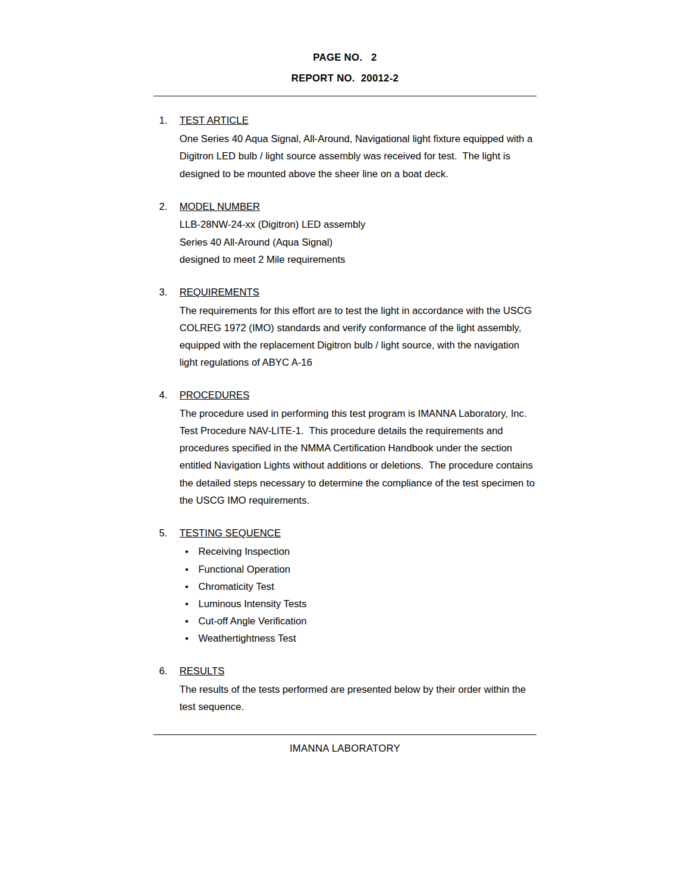PAGE NO. 2
REPORT NO. 20012-2
TEST ARTICLE
One Series 40 Aqua Signal, All-Around, Navigational light fixture equipped with a Digitron LED bulb / light source assembly was received for test. The light is designed to be mounted above the sheer line on a boat deck.
MODEL NUMBER
LLB-28NW-24-xx (Digitron) LED assembly
Series 40 All-Around (Aqua Signal)
designed to meet 2 Mile requirements
REQUIREMENTS
The requirements for this effort are to test the light in accordance with the USCG COLREG 1972 (IMO) standards and verify conformance of the light assembly, equipped with the replacement Digitron bulb / light source, with the navigation light regulations of ABYC A-16
PROCEDURES
The procedure used in performing this test program is IMANNA Laboratory, Inc. Test Procedure NAV-LITE-1. This procedure details the requirements and procedures specified in the NMMA Certification Handbook under the section entitled Navigation Lights without additions or deletions. The procedure contains the detailed steps necessary to determine the compliance of the test specimen to the USCG IMO requirements.
TESTING SEQUENCE
Receiving Inspection
Functional Operation
Chromaticity Test
Luminous Intensity Tests
Cut-off Angle Verification
Weathertightness Test
RESULTS
The results of the tests performed are presented below by their order within the test sequence.
IMANNA LABORATORY